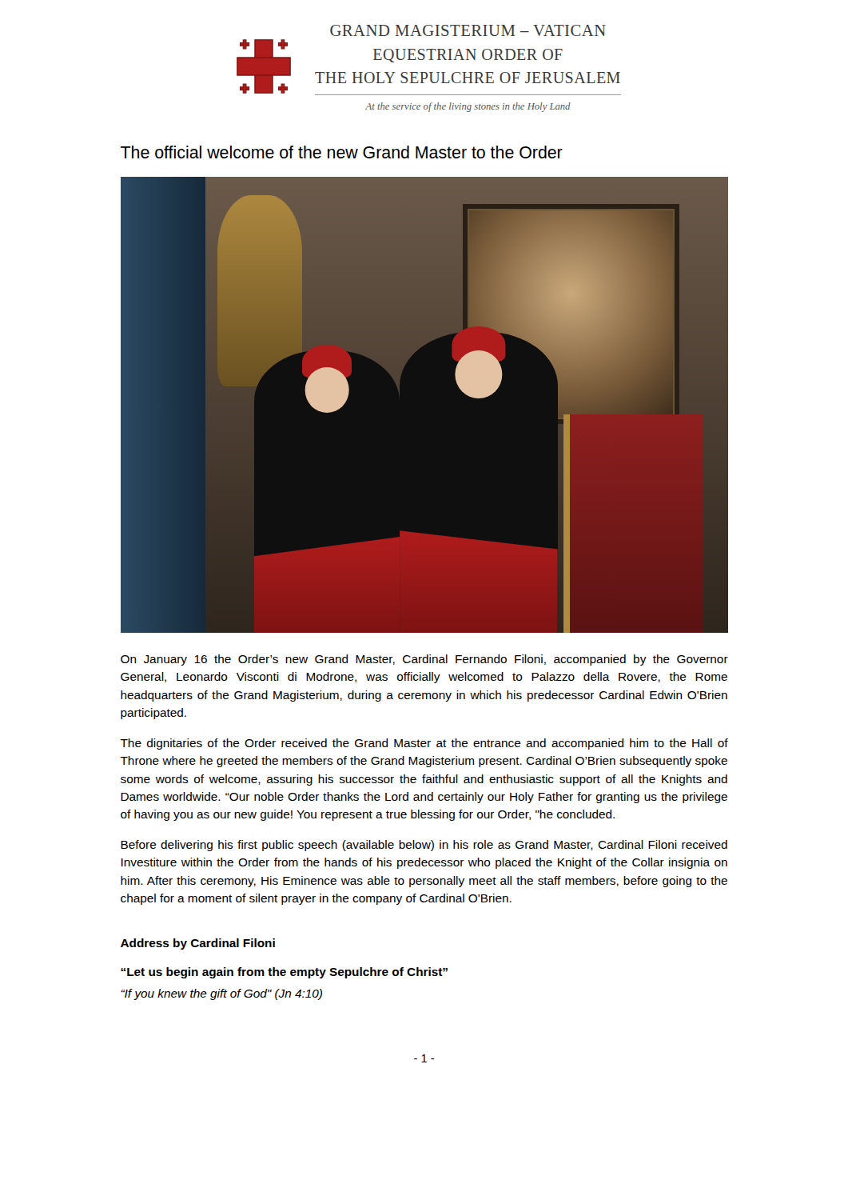GRAND MAGISTERIUM – VATICAN
EQUESTRIAN ORDER OF
THE HOLY SEPULCHRE OF JERUSALEM
At the service of the living stones in the Holy Land
The official welcome of the new Grand Master to the Order
On January 16 the Order’s new Grand Master, Cardinal Fernando Filoni, accompanied by the Governor General, Leonardo Visconti di Modrone, was officially welcomed to Palazzo della Rovere, the Rome headquarters of the Grand Magisterium, during a ceremony in which his predecessor Cardinal Edwin O'Brien participated.
The dignitaries of the Order received the Grand Master at the entrance and accompanied him to the Hall of Throne where he greeted the members of the Grand Magisterium present. Cardinal O’Brien subsequently spoke some words of welcome, assuring his successor the faithful and enthusiastic support of all the Knights and Dames worldwide. “Our noble Order thanks the Lord and certainly our Holy Father for granting us the privilege of having you as our new guide! You represent a true blessing for our Order, "he concluded.
Before delivering his first public speech (available below) in his role as Grand Master, Cardinal Filoni received Investiture within the Order from the hands of his predecessor who placed the Knight of the Collar insignia on him. After this ceremony, His Eminence was able to personally meet all the staff members, before going to the chapel for a moment of silent prayer in the company of Cardinal O'Brien.
Address by Cardinal Filoni
“Let us begin again from the empty Sepulchre of Christ”
“If you knew the gift of God" (Jn 4:10)
- 1 -